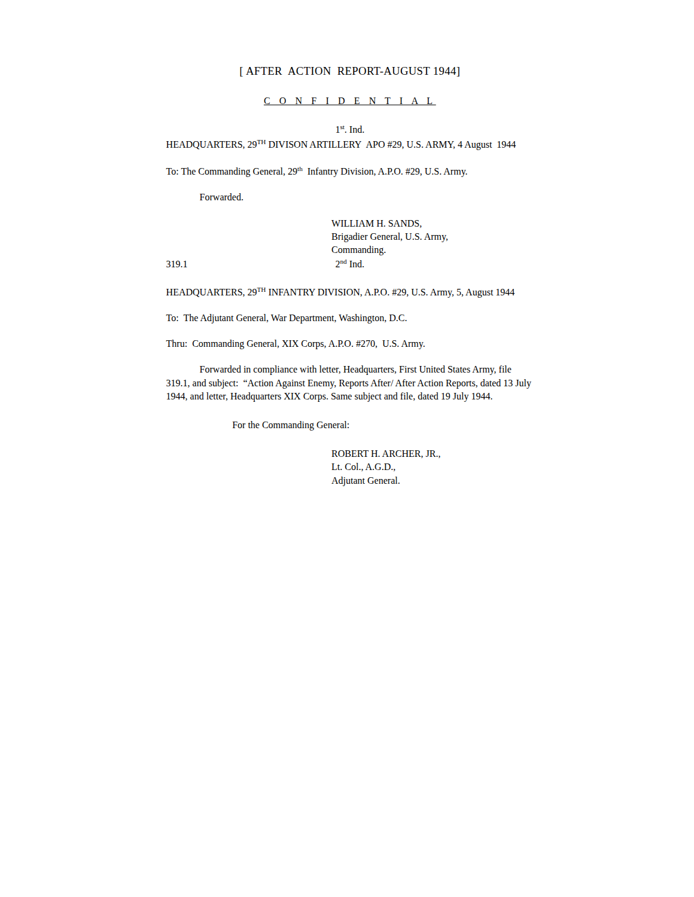[ AFTER ACTION REPORT-AUGUST 1944]
C O N F I D E N T I A L
1st. Ind.
HEADQUARTERS, 29TH DIVISON ARTILLERY APO #29, U.S. ARMY, 4 August 1944
To: The Commanding General, 29th Infantry Division, A.P.O. #29, U.S. Army.
Forwarded.
WILLIAM H. SANDS,
Brigadier General, U.S. Army,
Commanding.
319.1
2nd Ind.
HEADQUARTERS, 29TH INFANTRY DIVISION, A.P.O. #29, U.S. Army, 5, August 1944
To: The Adjutant General, War Department, Washington, D.C.
Thru: Commanding General, XIX Corps, A.P.O. #270, U.S. Army.
Forwarded in compliance with letter, Headquarters, First United States Army, file 319.1, and subject: “Action Against Enemy, Reports After/ After Action Reports, dated 13 July 1944, and letter, Headquarters XIX Corps. Same subject and file, dated 19 July 1944.
For the Commanding General:
ROBERT H. ARCHER, JR.,
Lt. Col., A.G.D.,
Adjutant General.